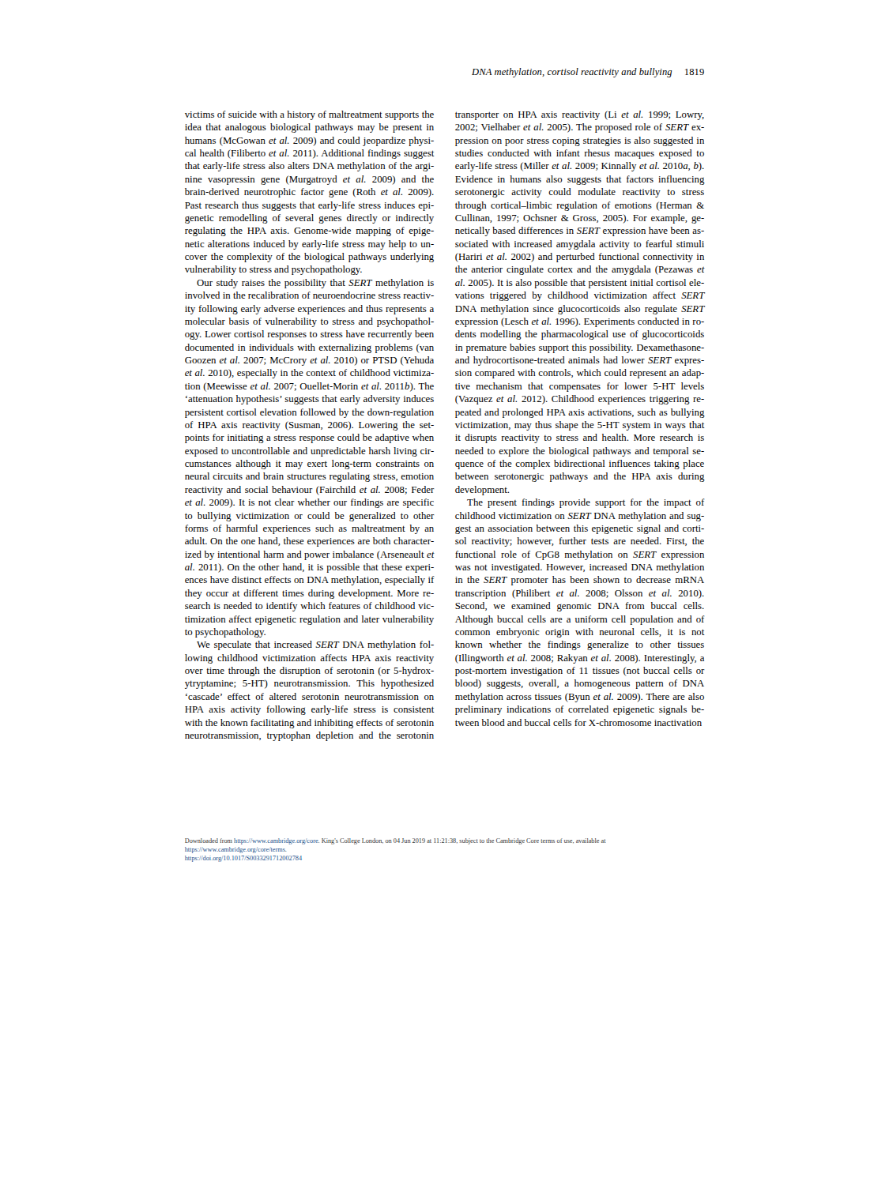DNA methylation, cortisol reactivity and bullying 1819
victims of suicide with a history of maltreatment supports the idea that analogous biological pathways may be present in humans (McGowan et al. 2009) and could jeopardize physical health (Filiberto et al. 2011). Additional findings suggest that early-life stress also alters DNA methylation of the arginine vasopressin gene (Murgatroyd et al. 2009) and the brain-derived neurotrophic factor gene (Roth et al. 2009). Past research thus suggests that early-life stress induces epigenetic remodelling of several genes directly or indirectly regulating the HPA axis. Genome-wide mapping of epigenetic alterations induced by early-life stress may help to uncover the complexity of the biological pathways underlying vulnerability to stress and psychopathology.
Our study raises the possibility that SERT methylation is involved in the recalibration of neuroendocrine stress reactivity following early adverse experiences and thus represents a molecular basis of vulnerability to stress and psychopathology. Lower cortisol responses to stress have recurrently been documented in individuals with externalizing problems (van Goozen et al. 2007; McCrory et al. 2010) or PTSD (Yehuda et al. 2010), especially in the context of childhood victimization (Meewisse et al. 2007; Ouellet-Morin et al. 2011b). The ‘attenuation hypothesis’ suggests that early adversity induces persistent cortisol elevation followed by the down-regulation of HPA axis reactivity (Susman, 2006). Lowering the set-points for initiating a stress response could be adaptive when exposed to uncontrollable and unpredictable harsh living circumstances although it may exert long-term constraints on neural circuits and brain structures regulating stress, emotion reactivity and social behaviour (Fairchild et al. 2008; Feder et al. 2009). It is not clear whether our findings are specific to bullying victimization or could be generalized to other forms of harmful experiences such as maltreatment by an adult. On the one hand, these experiences are both characterized by intentional harm and power imbalance (Arseneault et al. 2011). On the other hand, it is possible that these experiences have distinct effects on DNA methylation, especially if they occur at different times during development. More research is needed to identify which features of childhood victimization affect epigenetic regulation and later vulnerability to psychopathology.
We speculate that increased SERT DNA methylation following childhood victimization affects HPA axis reactivity over time through the disruption of serotonin (or 5-hydroxytryptamine; 5-HT) neurotransmission. This hypothesized ‘cascade’ effect of altered serotonin neurotransmission on HPA axis activity following early-life stress is consistent with the known facilitating and inhibiting effects of serotonin neurotransmission, tryptophan depletion and the serotonin transporter on HPA axis reactivity (Li et al. 1999; Lowry, 2002; Vielhaber et al. 2005). The proposed role of SERT expression on poor stress coping strategies is also suggested in studies conducted with infant rhesus macaques exposed to early-life stress (Miller et al. 2009; Kinnally et al. 2010a, b). Evidence in humans also suggests that factors influencing serotonergic activity could modulate reactivity to stress through cortical–limbic regulation of emotions (Herman & Cullinan, 1997; Ochsner & Gross, 2005). For example, genetically based differences in SERT expression have been associated with increased amygdala activity to fearful stimuli (Hariri et al. 2002) and perturbed functional connectivity in the anterior cingulate cortex and the amygdala (Pezawas et al. 2005). It is also possible that persistent initial cortisol elevations triggered by childhood victimization affect SERT DNA methylation since glucocorticoids also regulate SERT expression (Lesch et al. 1996). Experiments conducted in rodents modelling the pharmacological use of glucocorticoids in premature babies support this possibility. Dexamethasone- and hydrocortisone-treated animals had lower SERT expression compared with controls, which could represent an adaptive mechanism that compensates for lower 5-HT levels (Vazquez et al. 2012). Childhood experiences triggering repeated and prolonged HPA axis activations, such as bullying victimization, may thus shape the 5-HT system in ways that it disrupts reactivity to stress and health. More research is needed to explore the biological pathways and temporal sequence of the complex bidirectional influences taking place between serotonergic pathways and the HPA axis during development.
The present findings provide support for the impact of childhood victimization on SERT DNA methylation and suggest an association between this epigenetic signal and cortisol reactivity; however, further tests are needed. First, the functional role of CpG8 methylation on SERT expression was not investigated. However, increased DNA methylation in the SERT promoter has been shown to decrease mRNA transcription (Philibert et al. 2008; Olsson et al. 2010). Second, we examined genomic DNA from buccal cells. Although buccal cells are a uniform cell population and of common embryonic origin with neuronal cells, it is not known whether the findings generalize to other tissues (Illingworth et al. 2008; Rakyan et al. 2008). Interestingly, a post-mortem investigation of 11 tissues (not buccal cells or blood) suggests, overall, a homogeneous pattern of DNA methylation across tissues (Byun et al. 2009). There are also preliminary indications of correlated epigenetic signals between blood and buccal cells for X-chromosome inactivation
Downloaded from https://www.cambridge.org/core. King's College London, on 04 Jun 2019 at 11:21:38, subject to the Cambridge Core terms of use, available at https://www.cambridge.org/core/terms. https://doi.org/10.1017/S0033291712002784